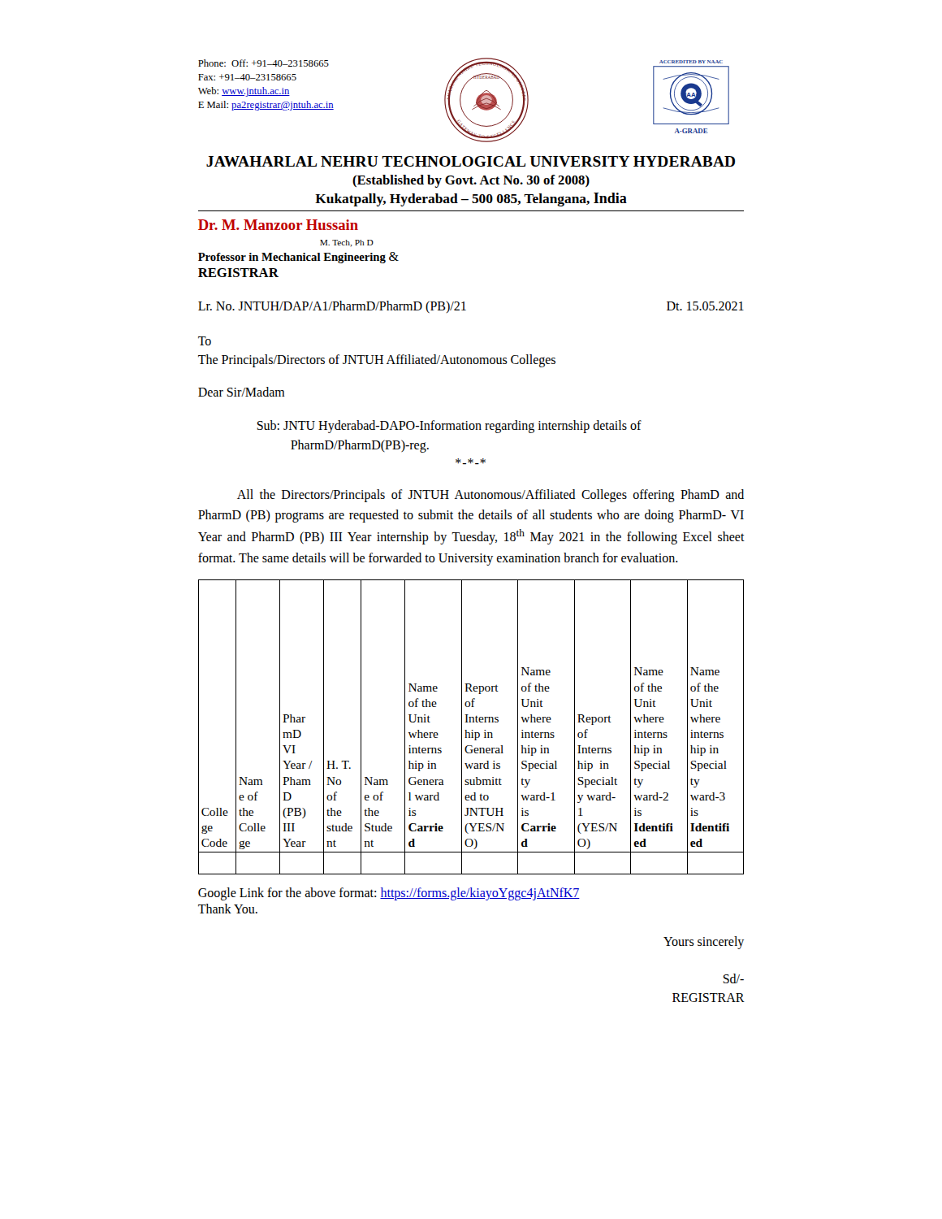Phone: Off: +91–40–23158665
Fax: +91–40–23158665
Web: www.jntuh.ac.in
E Mail: pa2registrar@jntuh.ac.in
JAWAHARLAL NEHRU TECHNOLOGICAL UNIVERSITY GATEWAY TO EXCELLENCE HYDERABAD
ACCREDITED BY NAAC NAAC A-GRADE
JAWAHARLAL NEHRU TECHNOLOGICAL UNIVERSITY HYDERABAD
(Established by Govt. Act No. 30 of 2008)
Kukatpally, Hyderabad – 500 085, Telangana, India
Dr. M. Manzoor Hussain
M. Tech, Ph D
Professor in Mechanical Engineering &
REGISTRAR
Lr. No. JNTUH/DAP/A1/PharmD/PharmD (PB)/21
Dt. 15.05.2021
To
The Principals/Directors of JNTUH Affiliated/Autonomous Colleges
Dear Sir/Madam
Sub: JNTU Hyderabad-DAPO-Information regarding internship details of PharmD/PharmD(PB)-reg.
*-*-*
All the Directors/Principals of JNTUH Autonomous/Affiliated Colleges offering PhamD and PharmD (PB) programs are requested to submit the details of all students who are doing PharmD- VI Year and PharmD (PB) III Year internship by Tuesday, 18th May 2021 in the following Excel sheet format. The same details will be forwarded to University examination branch for evaluation.
| Colle ge Code | Nam e of the Colle ge | Phar mD VI Year / Pham D (PB) III Year | H. T. No of the stude nt | Nam e of the Stude nt | Name of the Unit where interns hip in Genera l ward is Carrie d | Report of Interns hip in General ward is submitt ed to JNTUH (YES/N O) | Name of the Unit where interns hip in Special ty ward-1 is Carrie d | Report of Interns hip in Specialt y ward- 1 (YES/N O) | Name of the Unit where interns hip in Special ty ward-2 is Identifi ed | Name of the Unit where interns hip in Special ty ward-3 is Identifi ed |
| --- | --- | --- | --- | --- | --- | --- | --- | --- | --- | --- |
Google Link for the above format: https://forms.gle/kiayoYggc4jAtNfK7
Thank You.
Yours sincerely
Sd/-
REGISTRAR